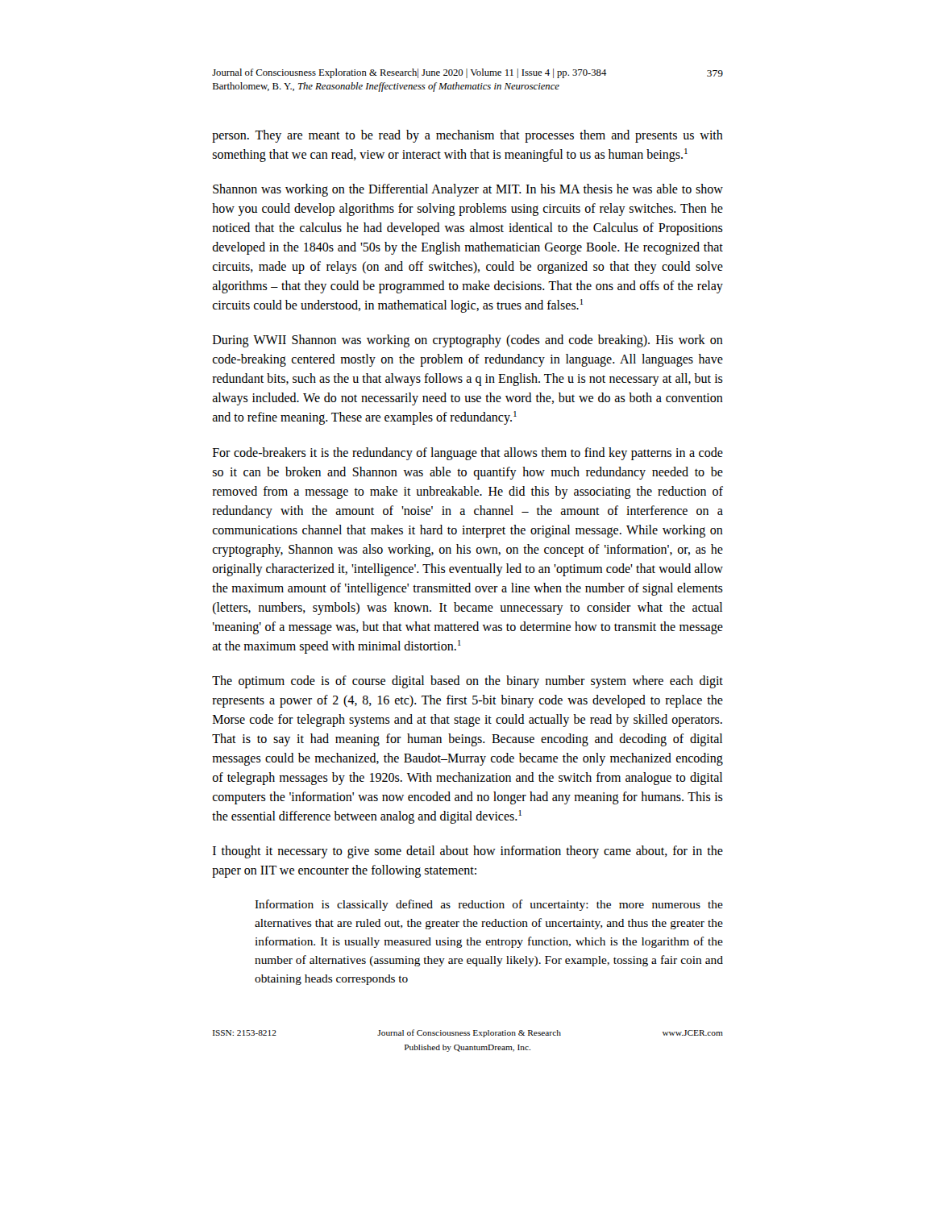379
Journal of Consciousness Exploration & Research| June 2020 | Volume 11 | Issue 4 | pp. 370-384
Bartholomew, B. Y., The Reasonable Ineffectiveness of Mathematics in Neuroscience
person. They are meant to be read by a mechanism that processes them and presents us with something that we can read, view or interact with that is meaningful to us as human beings.1
Shannon was working on the Differential Analyzer at MIT. In his MA thesis he was able to show how you could develop algorithms for solving problems using circuits of relay switches. Then he noticed that the calculus he had developed was almost identical to the Calculus of Propositions developed in the 1840s and '50s by the English mathematician George Boole. He recognized that circuits, made up of relays (on and off switches), could be organized so that they could solve algorithms – that they could be programmed to make decisions. That the ons and offs of the relay circuits could be understood, in mathematical logic, as trues and falses.1
During WWII Shannon was working on cryptography (codes and code breaking). His work on code-breaking centered mostly on the problem of redundancy in language. All languages have redundant bits, such as the u that always follows a q in English. The u is not necessary at all, but is always included. We do not necessarily need to use the word the, but we do as both a convention and to refine meaning. These are examples of redundancy.1
For code-breakers it is the redundancy of language that allows them to find key patterns in a code so it can be broken and Shannon was able to quantify how much redundancy needed to be removed from a message to make it unbreakable. He did this by associating the reduction of redundancy with the amount of 'noise' in a channel – the amount of interference on a communications channel that makes it hard to interpret the original message. While working on cryptography, Shannon was also working, on his own, on the concept of 'information', or, as he originally characterized it, 'intelligence'. This eventually led to an 'optimum code' that would allow the maximum amount of 'intelligence' transmitted over a line when the number of signal elements (letters, numbers, symbols) was known. It became unnecessary to consider what the actual 'meaning' of a message was, but that what mattered was to determine how to transmit the message at the maximum speed with minimal distortion.1
The optimum code is of course digital based on the binary number system where each digit represents a power of 2 (4, 8, 16 etc). The first 5-bit binary code was developed to replace the Morse code for telegraph systems and at that stage it could actually be read by skilled operators. That is to say it had meaning for human beings. Because encoding and decoding of digital messages could be mechanized, the Baudot–Murray code became the only mechanized encoding of telegraph messages by the 1920s. With mechanization and the switch from analogue to digital computers the 'information' was now encoded and no longer had any meaning for humans. This is the essential difference between analog and digital devices.1
I thought it necessary to give some detail about how information theory came about, for in the paper on IIT we encounter the following statement:
Information is classically defined as reduction of uncertainty: the more numerous the alternatives that are ruled out, the greater the reduction of uncertainty, and thus the greater the information. It is usually measured using the entropy function, which is the logarithm of the number of alternatives (assuming they are equally likely). For example, tossing a fair coin and obtaining heads corresponds to
ISSN: 2153-8212
Journal of Consciousness Exploration & Research
www.JCER.com
Published by QuantumDream, Inc.